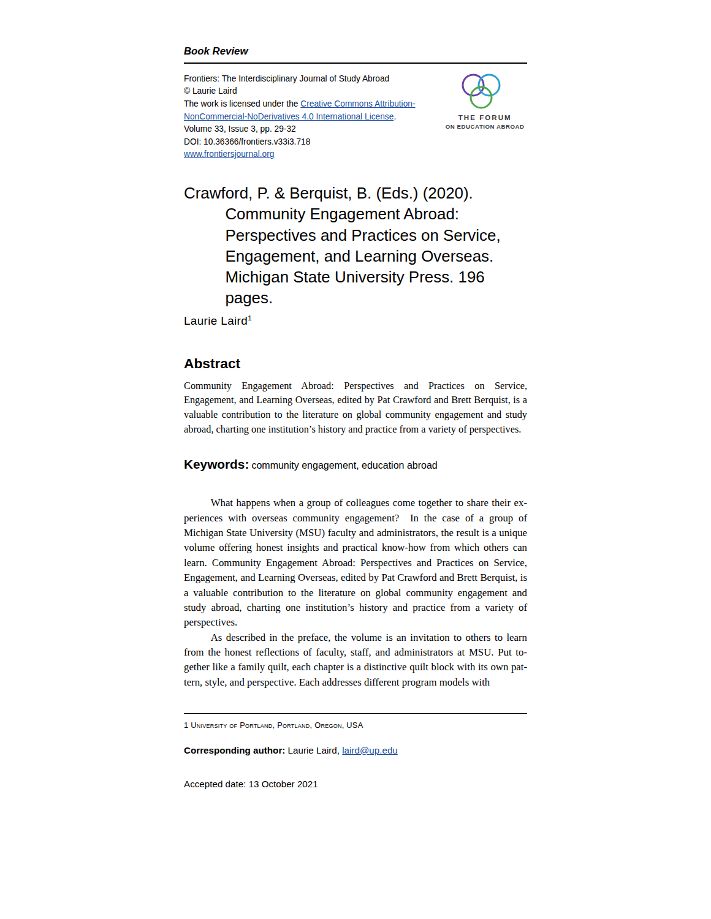Book Review
Frontiers: The Interdisciplinary Journal of Study Abroad
© Laurie Laird
The work is licensed under the Creative Commons Attribution-NonCommercial-NoDerivatives 4.0 International License.
Volume 33, Issue 3, pp. 29-32
DOI: 10.36366/frontiers.v33i3.718
www.frontiersjournal.org
THE FORUM
ON EDUCATION ABROAD
Crawford, P. & Berquist, B. (Eds.) (2020). Community Engagement Abroad: Perspectives and Practices on Service, Engagement, and Learning Overseas. Michigan State University Press. 196 pages.
Laurie Laird1
Abstract
Community Engagement Abroad: Perspectives and Practices on Service, Engagement, and Learning Overseas, edited by Pat Crawford and Brett Berquist, is a valuable contribution to the literature on global community engagement and study abroad, charting one institution’s history and practice from a variety of perspectives.
Keywords: community engagement, education abroad
What happens when a group of colleagues come together to share their experiences with overseas community engagement? In the case of a group of Michigan State University (MSU) faculty and administrators, the result is a unique volume offering honest insights and practical know-how from which others can learn. Community Engagement Abroad: Perspectives and Practices on Service, Engagement, and Learning Overseas, edited by Pat Crawford and Brett Berquist, is a valuable contribution to the literature on global community engagement and study abroad, charting one institution’s history and practice from a variety of perspectives.
As described in the preface, the volume is an invitation to others to learn from the honest reflections of faculty, staff, and administrators at MSU. Put together like a family quilt, each chapter is a distinctive quilt block with its own pattern, style, and perspective. Each addresses different program models with
1 University of Portland, Portland, Oregon, USA
Corresponding author: Laurie Laird, laird@up.edu
Accepted date: 13 October 2021